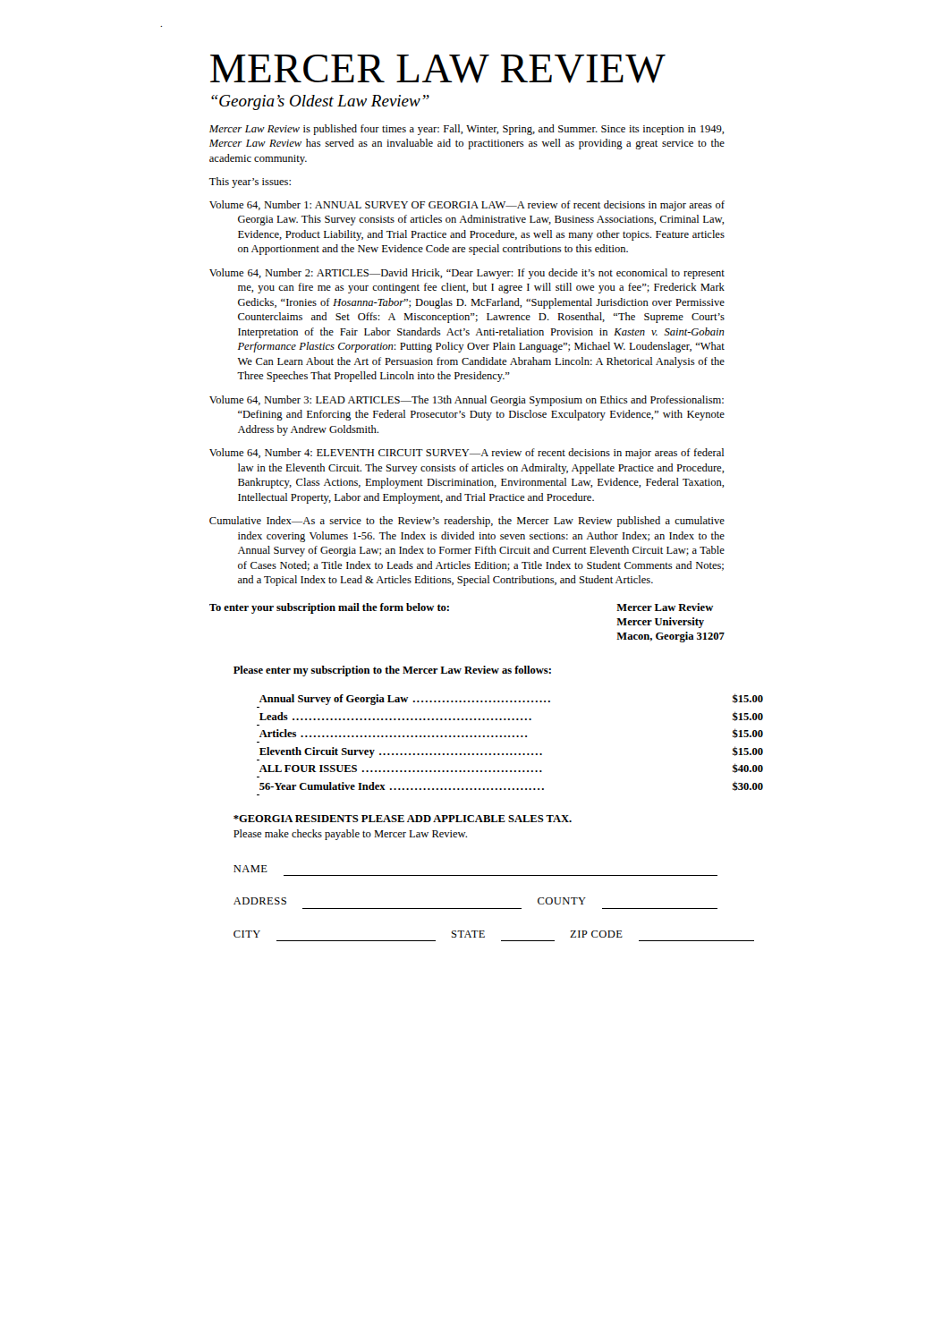.
MERCER LAW REVIEW
“Georgia’s Oldest Law Review”
Mercer Law Review is published four times a year: Fall, Winter, Spring, and Summer. Since its inception in 1949, Mercer Law Review has served as an invaluable aid to practitioners as well as providing a great service to the academic community.
This year’s issues:
Volume 64, Number 1: ANNUAL SURVEY OF GEORGIA LAW—A review of recent decisions in major areas of Georgia Law. This Survey consists of articles on Administrative Law, Business Associations, Criminal Law, Evidence, Product Liability, and Trial Practice and Procedure, as well as many other topics. Feature articles on Apportionment and the New Evidence Code are special contributions to this edition.
Volume 64, Number 2: ARTICLES—David Hricik, “Dear Lawyer: If you decide it’s not economical to represent me, you can fire me as your contingent fee client, but I agree I will still owe you a fee”; Frederick Mark Gedicks, “Ironies of Hosanna-Tabor”; Douglas D. McFarland, “Supplemental Jurisdiction over Permissive Counterclaims and Set Offs: A Misconception”; Lawrence D. Rosenthal, “The Supreme Court’s Interpretation of the Fair Labor Standards Act’s Anti-retaliation Provision in Kasten v. Saint-Gobain Performance Plastics Corporation: Putting Policy Over Plain Language”; Michael W. Loudenslager, “What We Can Learn About the Art of Persuasion from Candidate Abraham Lincoln: A Rhetorical Analysis of the Three Speeches That Propelled Lincoln into the Presidency.”
Volume 64, Number 3: LEAD ARTICLES—The 13th Annual Georgia Symposium on Ethics and Professionalism: “Defining and Enforcing the Federal Prosecutor’s Duty to Disclose Exculpatory Evidence,” with Keynote Address by Andrew Goldsmith.
Volume 64, Number 4: ELEVENTH CIRCUIT SURVEY—A review of recent decisions in major areas of federal law in the Eleventh Circuit. The Survey consists of articles on Admiralty, Appellate Practice and Procedure, Bankruptcy, Class Actions, Employment Discrimination, Environmental Law, Evidence, Federal Taxation, Intellectual Property, Labor and Employment, and Trial Practice and Procedure.
Cumulative Index—As a service to the Review’s readership, the Mercer Law Review published a cumulative index covering Volumes 1-56. The Index is divided into seven sections: an Author Index; an Index to the Annual Survey of Georgia Law; an Index to Former Fifth Circuit and Current Eleventh Circuit Law; a Table of Cases Noted; a Title Index to Leads and Articles Edition; a Title Index to Student Comments and Notes; and a Topical Index to Lead & Articles Editions, Special Contributions, and Student Articles.
To enter your subscription mail the form below to: Mercer Law Review
Mercer University
Macon, Georgia 31207
Please enter my subscription to the Mercer Law Review as follows:
| | Annual Survey of Georgia Law ................................. | $15.00 |
| | Leads ......................................................... | $15.00 |
| | Articles ...................................................... | $15.00 |
| | Eleventh Circuit Survey ....................................... | $15.00 |
| | ALL FOUR ISSUES ........................................... | $40.00 |
| | 56-Year Cumulative Index ..................................... | $30.00 |
*GEORGIA RESIDENTS PLEASE ADD APPLICABLE SALES TAX.
Please make checks payable to Mercer Law Review.
NAME
ADDRESS COUNTY
CITY STATE ZIP CODE